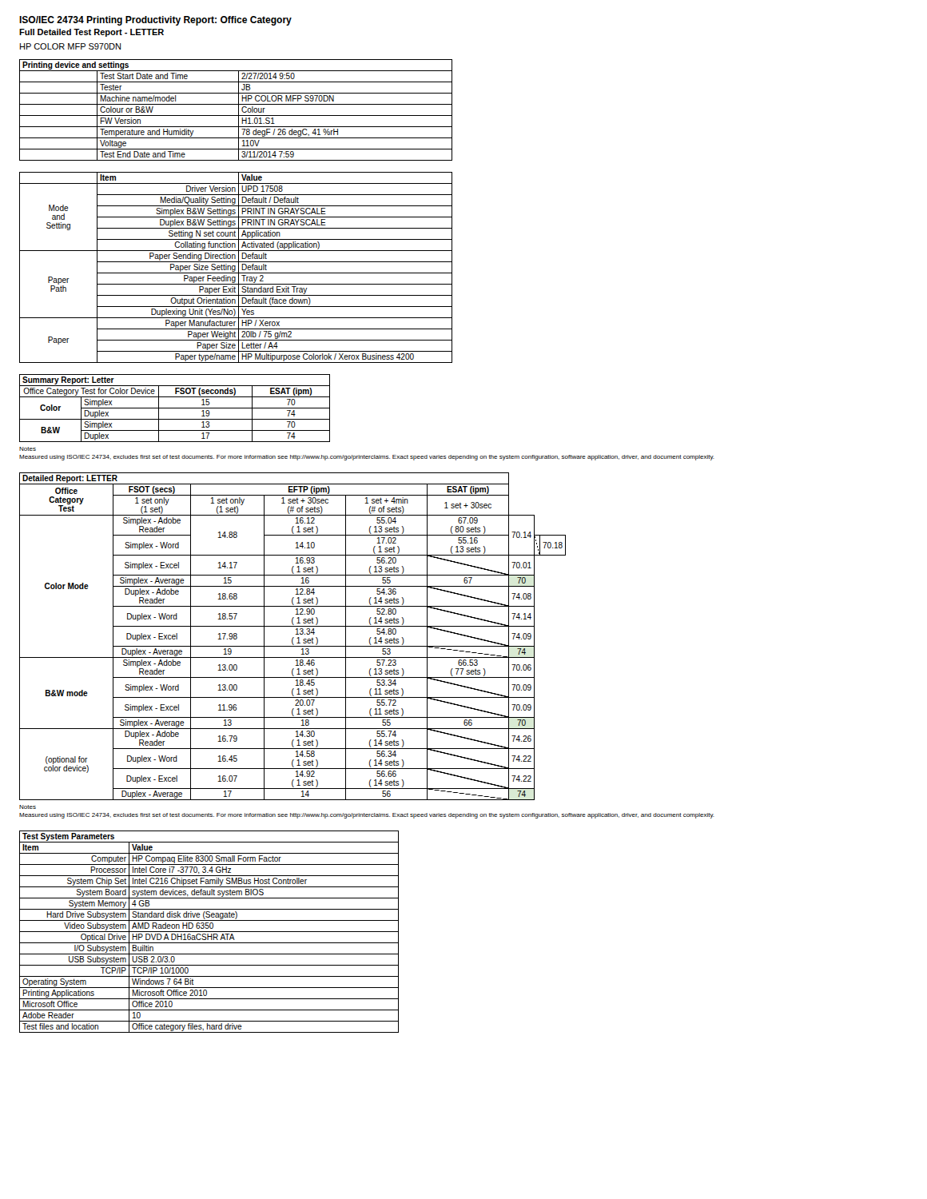ISO/IEC 24734 Printing Productivity Report: Office Category
Full Detailed Test Report - LETTER
HP COLOR MFP S970DN
| Printing device and settings |
| | Test Start Date and Time | 2/27/2014 9:50 |
| | Tester | JB |
| | Machine name/model | HP COLOR MFP S970DN |
| | Colour or B&W | Colour |
| | FW Version | H1.01.S1 |
| | Temperature and Humidity | 78 degF / 26 degC, 41 %rH |
| | Voltage | 110V |
| | Test End Date and Time | 3/11/2014 7:59 |
| | Item | Value |
| Mode and Setting | Driver Version | UPD 17508 |
| Media/Quality Setting | Default / Default |
| Simplex B&W Settings | PRINT IN GRAYSCALE |
| Duplex B&W Settings | PRINT IN GRAYSCALE |
| Setting N set count | Application |
| Collating function | Activated (application) |
| Paper Path | Paper Sending Direction | Default |
| Paper Size Setting | Default |
| Paper Feeding | Tray 2 |
| Paper Exit | Standard Exit Tray |
| Output Orientation | Default (face down) |
| Duplexing Unit (Yes/No) | Yes |
| Paper | Paper Manufacturer | HP / Xerox |
| Paper Weight | 20lb / 75 g/m2 |
| Paper Size | Letter / A4 |
| Paper type/name | HP Multipurpose Colorlok / Xerox Business 4200 |
| Summary Report: Letter |
| Office Category Test for Color Device | FSOT (seconds) | ESAT (ipm) |
| Color | Simplex | 15 | 70 |
| Duplex | 19 | 74 |
| B&W | Simplex | 13 | 70 |
| Duplex | 17 | 74 |
Notes
Measured using ISO/IEC 24734, excludes first set of test documents. For more information see http://www.hp.com/go/printerclaims. Exact speed varies depending on the system configuration, software application, driver, and document complexity.
| Detailed Report: LETTER |
| Office Category Test | FSOT (secs) | EFTP (ipm) | ESAT (ipm) |
| 1 set only (1 set) | 1 set only (1 set) | 1 set + 30sec (# of sets) | 1 set + 4min (# of sets) | 1 set + 30sec |
| Color Mode | Simplex - Adobe Reader | 14.88 | 16.12 ( 1 set ) | 55.04 ( 13 sets ) | 67.09 ( 80 sets ) | 70.14 |
| Simplex - Word | 14.10 | 17.02 ( 1 set ) | 55.16 ( 13 sets ) | | 70.18 |
| Simplex - Excel | 14.17 | 16.93 ( 1 set ) | 56.20 ( 13 sets ) | | 70.01 |
| Simplex - Average | 15 | 16 | 55 | 67 | 70 |
| Duplex - Adobe Reader | 18.68 | 12.84 ( 1 set ) | 54.36 ( 14 sets ) | | 74.08 |
| Duplex - Word | 18.57 | 12.90 ( 1 set ) | 52.80 ( 14 sets ) | | 74.14 |
| Duplex - Excel | 17.98 | 13.34 ( 1 set ) | 54.80 ( 14 sets ) | | 74.09 |
| Duplex - Average | 19 | 13 | 53 | | 74 |
| B&W mode | Simplex - Adobe Reader | 13.00 | 18.46 ( 1 set ) | 57.23 ( 13 sets ) | 66.53 ( 77 sets ) | 70.06 |
| Simplex - Word | 13.00 | 18.45 ( 1 set ) | 53.34 ( 11 sets ) | | 70.09 |
| Simplex - Excel | 11.96 | 20.07 ( 1 set ) | 55.72 ( 11 sets ) | | 70.09 |
| Simplex - Average | 13 | 18 | 55 | 66 | 70 |
| (optional for color device) | Duplex - Adobe Reader | 16.79 | 14.30 ( 1 set ) | 55.74 ( 14 sets ) | | 74.26 |
| Duplex - Word | 16.45 | 14.58 ( 1 set ) | 56.34 ( 14 sets ) | | 74.22 |
| Duplex - Excel | 16.07 | 14.92 ( 1 set ) | 56.66 ( 14 sets ) | | 74.22 |
| Duplex - Average | 17 | 14 | 56 | | 74 |
Notes
Measured using ISO/IEC 24734, excludes first set of test documents. For more information see http://www.hp.com/go/printerclaims. Exact speed varies depending on the system configuration, software application, driver, and document complexity.
| Test System Parameters |
| Item | Value |
| Computer | HP Compaq Elite 8300 Small Form Factor |
| Processor | Intel Core i7 -3770, 3.4 GHz |
| System Chip Set | Intel C216 Chipset Family SMBus Host Controller |
| System Board | system devices, default system BIOS |
| System Memory | 4 GB |
| Hard Drive Subsystem | Standard disk drive (Seagate) |
| Video Subsystem | AMD Radeon HD 6350 |
| Optical Drive | HP DVD A DH16aCSHR ATA |
| I/O Subsystem | Builtin |
| USB Subsystem | USB 2.0/3.0 |
| TCP/IP | TCP/IP 10/1000 |
| Operating System | Windows 7 64 Bit |
| Printing Applications | Microsoft Office 2010 |
| Microsoft Office | Office 2010 |
| Adobe Reader | 10 |
| Test files and location | Office category files, hard drive |